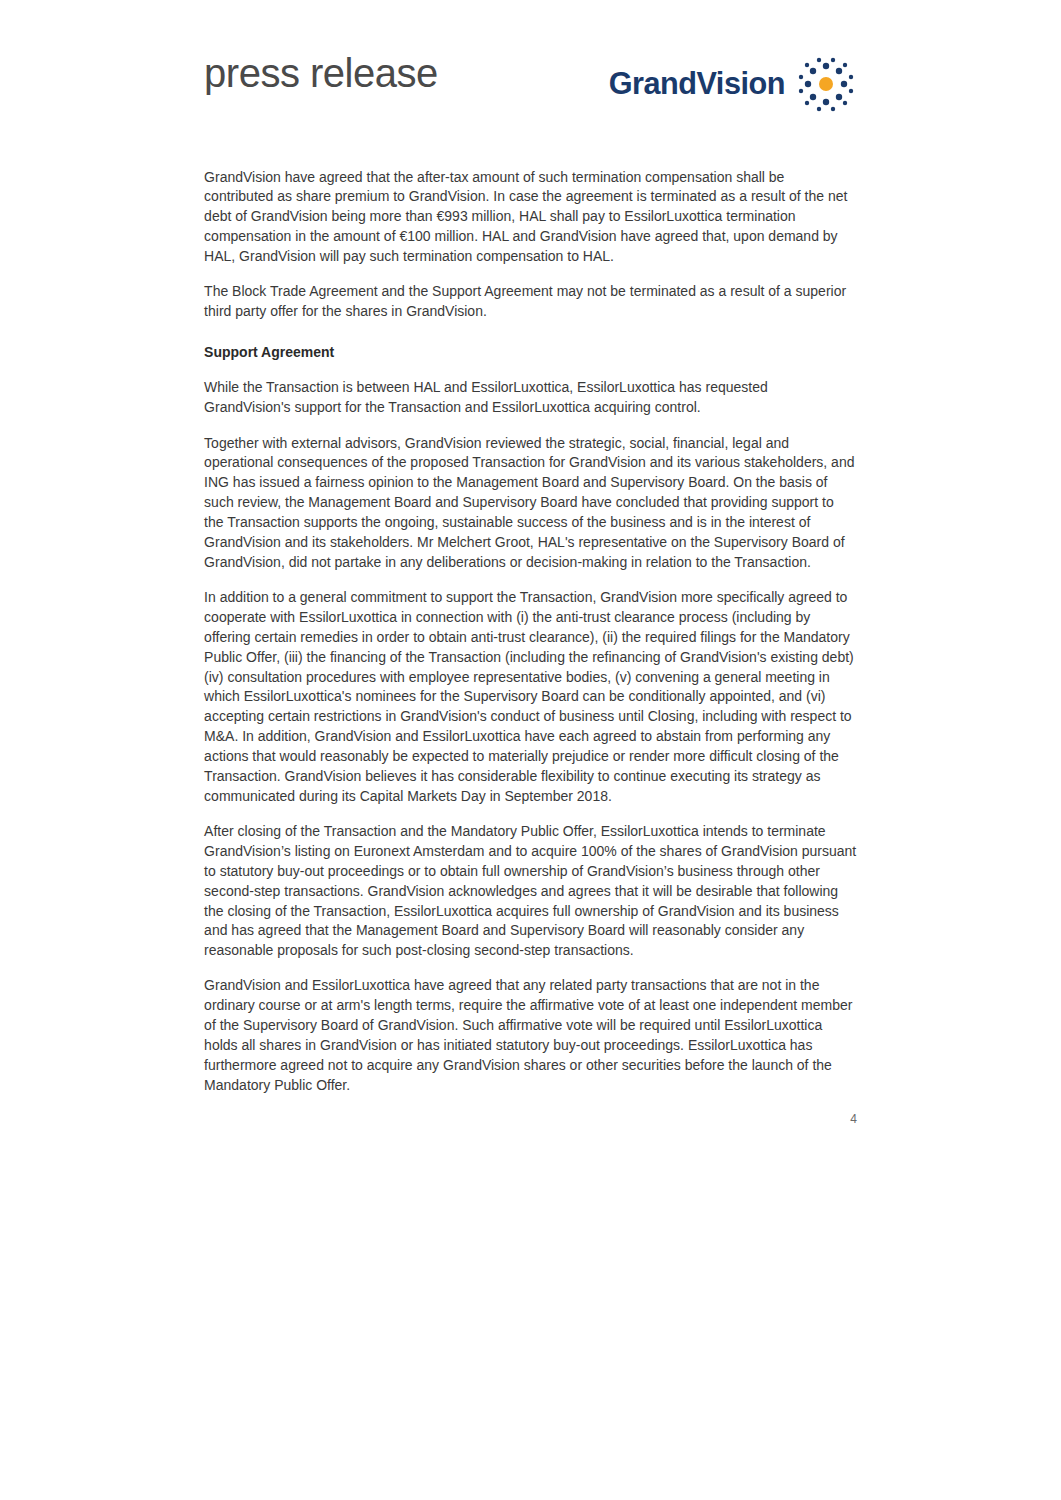press release
Grand Vision
GrandVision have agreed that the after-tax amount of such termination compensation shall be contributed as share premium to GrandVision. In case the agreement is terminated as a result of the net debt of GrandVision being more than €993 million, HAL shall pay to EssilorLuxottica termination compensation in the amount of €100 million. HAL and GrandVision have agreed that, upon demand by HAL, GrandVision will pay such termination compensation to HAL.
The Block Trade Agreement and the Support Agreement may not be terminated as a result of a superior third party offer for the shares in GrandVision.
Support Agreement
While the Transaction is between HAL and EssilorLuxottica, EssilorLuxottica has requested GrandVision's support for the Transaction and EssilorLuxottica acquiring control.
Together with external advisors, GrandVision reviewed the strategic, social, financial, legal and operational consequences of the proposed Transaction for GrandVision and its various stakeholders, and ING has issued a fairness opinion to the Management Board and Supervisory Board. On the basis of such review, the Management Board and Supervisory Board have concluded that providing support to the Transaction supports the ongoing, sustainable success of the business and is in the interest of GrandVision and its stakeholders. Mr Melchert Groot, HAL's representative on the Supervisory Board of GrandVision, did not partake in any deliberations or decision-making in relation to the Transaction.
In addition to a general commitment to support the Transaction, GrandVision more specifically agreed to cooperate with EssilorLuxottica in connection with (i) the anti-trust clearance process (including by offering certain remedies in order to obtain anti-trust clearance), (ii) the required filings for the Mandatory Public Offer, (iii) the financing of the Transaction (including the refinancing of GrandVision's existing debt) (iv) consultation procedures with employee representative bodies, (v) convening a general meeting in which EssilorLuxottica's nominees for the Supervisory Board can be conditionally appointed, and (vi) accepting certain restrictions in GrandVision's conduct of business until Closing, including with respect to M&A. In addition, GrandVision and EssilorLuxottica have each agreed to abstain from performing any actions that would reasonably be expected to materially prejudice or render more difficult closing of the Transaction. GrandVision believes it has considerable flexibility to continue executing its strategy as communicated during its Capital Markets Day in September 2018.
After closing of the Transaction and the Mandatory Public Offer, EssilorLuxottica intends to terminate GrandVision’s listing on Euronext Amsterdam and to acquire 100% of the shares of GrandVision pursuant to statutory buy-out proceedings or to obtain full ownership of GrandVision’s business through other second-step transactions. GrandVision acknowledges and agrees that it will be desirable that following the closing of the Transaction, EssilorLuxottica acquires full ownership of GrandVision and its business and has agreed that the Management Board and Supervisory Board will reasonably consider any reasonable proposals for such post-closing second-step transactions.
GrandVision and EssilorLuxottica have agreed that any related party transactions that are not in the ordinary course or at arm's length terms, require the affirmative vote of at least one independent member of the Supervisory Board of GrandVision. Such affirmative vote will be required until EssilorLuxottica holds all shares in GrandVision or has initiated statutory buy-out proceedings. EssilorLuxottica has furthermore agreed not to acquire any GrandVision shares or other securities before the launch of the Mandatory Public Offer.
4